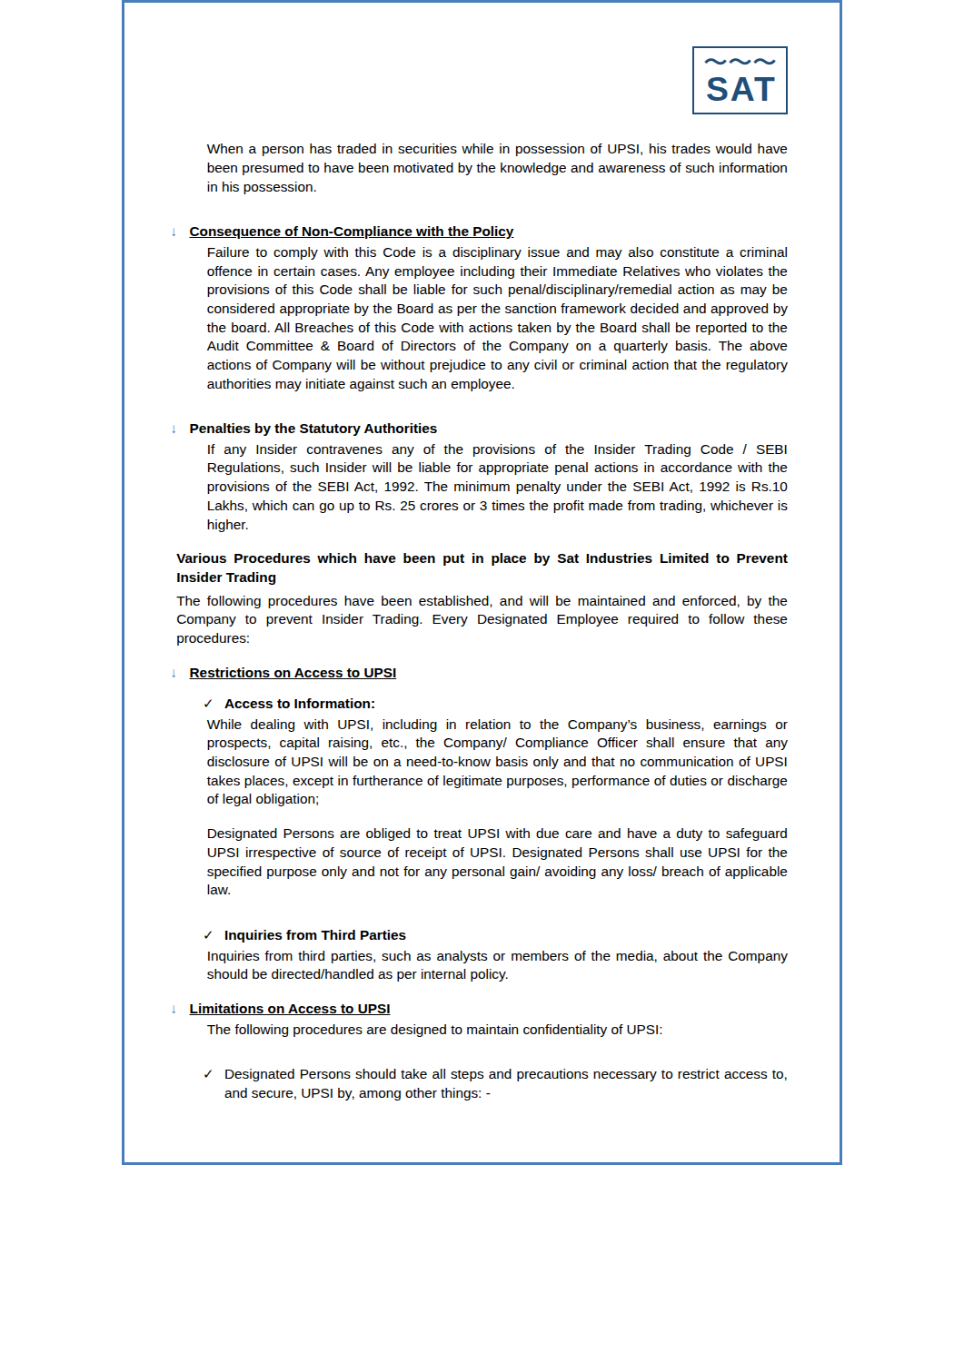〜〜〜
SAT
When a person has traded in securities while in possession of UPSI, his trades would have been presumed to have been motivated by the knowledge and awareness of such information in his possession.
Consequence of Non-Compliance with the Policy
Failure to comply with this Code is a disciplinary issue and may also constitute a criminal offence in certain cases. Any employee including their Immediate Relatives who violates the provisions of this Code shall be liable for such penal/disciplinary/remedial action as may be considered appropriate by the Board as per the sanction framework decided and approved by the board. All Breaches of this Code with actions taken by the Board shall be reported to the Audit Committee & Board of Directors of the Company on a quarterly basis. The above actions of Company will be without prejudice to any civil or criminal action that the regulatory authorities may initiate against such an employee.
Penalties by the Statutory Authorities
If any Insider contravenes any of the provisions of the Insider Trading Code / SEBI Regulations, such Insider will be liable for appropriate penal actions in accordance with the provisions of the SEBI Act, 1992. The minimum penalty under the SEBI Act, 1992 is Rs.10 Lakhs, which can go up to Rs. 25 crores or 3 times the profit made from trading, whichever is higher.
Various Procedures which have been put in place by Sat Industries Limited to Prevent Insider Trading
The following procedures have been established, and will be maintained and enforced, by the Company to prevent Insider Trading. Every Designated Employee required to follow these procedures:
Restrictions on Access to UPSI
Access to Information:
While dealing with UPSI, including in relation to the Company’s business, earnings or prospects, capital raising, etc., the Company/ Compliance Officer shall ensure that any disclosure of UPSI will be on a need-to-know basis only and that no communication of UPSI takes places, except in furtherance of legitimate purposes, performance of duties or discharge of legal obligation;
Designated Persons are obliged to treat UPSI with due care and have a duty to safeguard UPSI irrespective of source of receipt of UPSI. Designated Persons shall use UPSI for the specified purpose only and not for any personal gain/ avoiding any loss/ breach of applicable law.
Inquiries from Third Parties
Inquiries from third parties, such as analysts or members of the media, about the Company should be directed/handled as per internal policy.
Limitations on Access to UPSI
The following procedures are designed to maintain confidentiality of UPSI:
Designated Persons should take all steps and precautions necessary to restrict access to, and secure, UPSI by, among other things: -